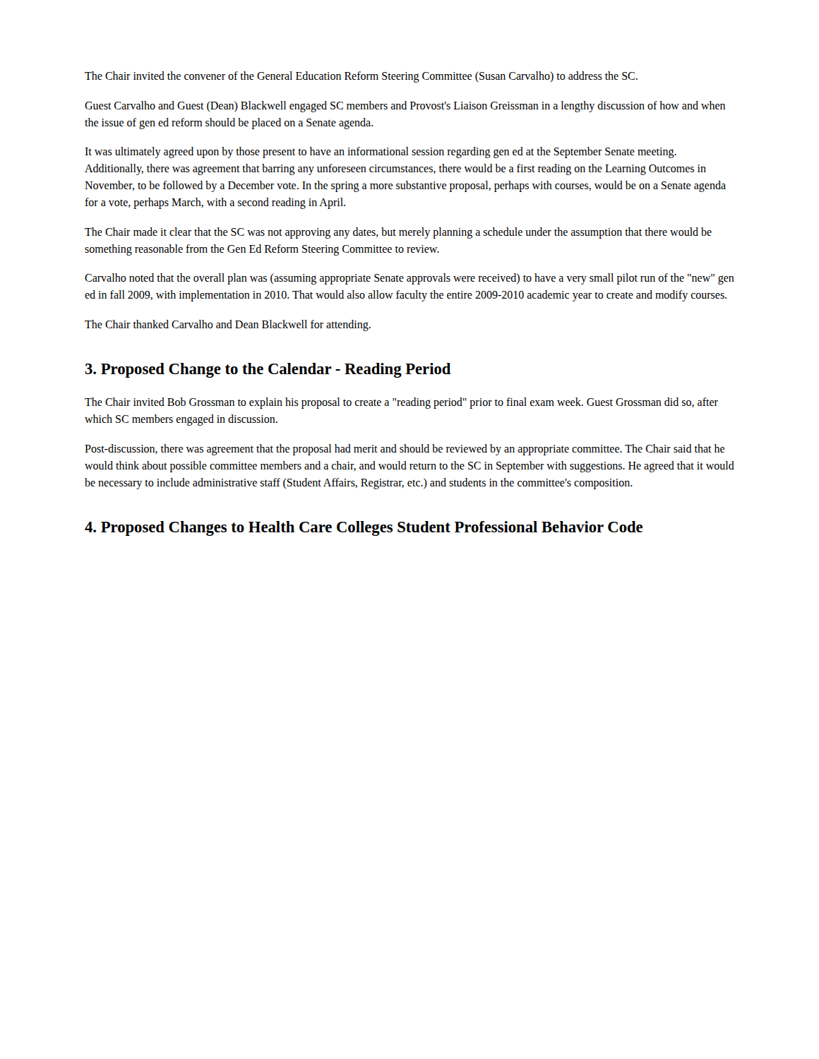The Chair invited the convener of the General Education Reform Steering Committee (Susan Carvalho) to address the SC.
Guest Carvalho and Guest (Dean) Blackwell engaged SC members and Provost's Liaison Greissman in a lengthy discussion of how and when the issue of gen ed reform should be placed on a Senate agenda.
It was ultimately agreed upon by those present to have an informational session regarding gen ed at the September Senate meeting. Additionally, there was agreement that barring any unforeseen circumstances, there would be a first reading on the Learning Outcomes in November, to be followed by a December vote. In the spring a more substantive proposal, perhaps with courses, would be on a Senate agenda for a vote, perhaps March, with a second reading in April.
The Chair made it clear that the SC was not approving any dates, but merely planning a schedule under the assumption that there would be something reasonable from the Gen Ed Reform Steering Committee to review.
Carvalho noted that the overall plan was (assuming appropriate Senate approvals were received) to have a very small pilot run of the "new" gen ed in fall 2009, with implementation in 2010. That would also allow faculty the entire 2009-2010 academic year to create and modify courses.
The Chair thanked Carvalho and Dean Blackwell for attending.
3. Proposed Change to the Calendar - Reading Period
The Chair invited Bob Grossman to explain his proposal to create a "reading period" prior to final exam week. Guest Grossman did so, after which SC members engaged in discussion.
Post-discussion, there was agreement that the proposal had merit and should be reviewed by an appropriate committee. The Chair said that he would think about possible committee members and a chair, and would return to the SC in September with suggestions. He agreed that it would be necessary to include administrative staff (Student Affairs, Registrar, etc.) and students in the committee's composition.
4. Proposed Changes to Health Care Colleges Student Professional Behavior Code